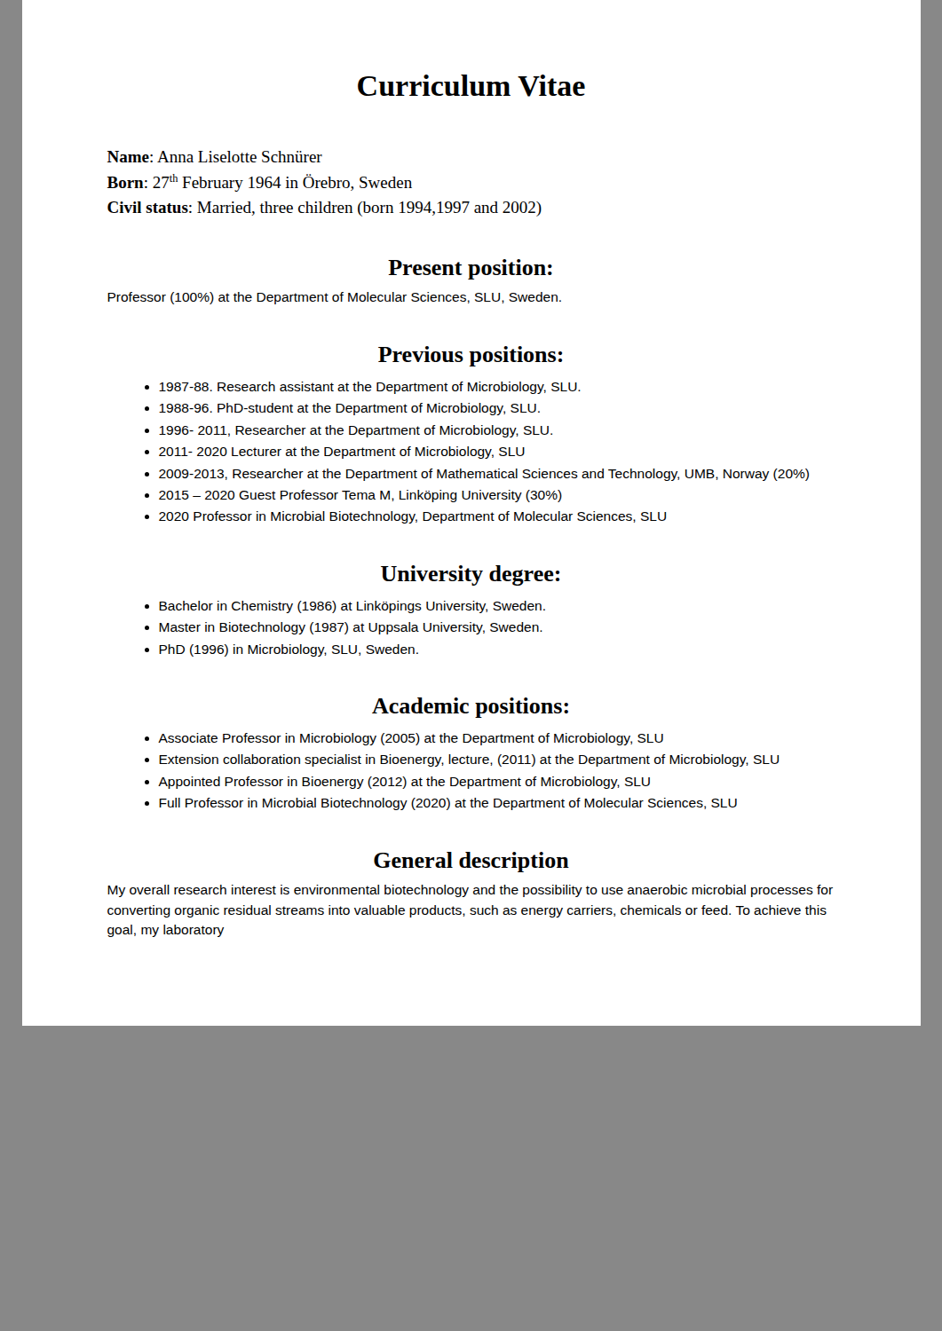Curriculum Vitae
Name: Anna Liselotte Schnürer
Born: 27th February 1964 in Örebro, Sweden
Civil status: Married, three children (born 1994,1997 and 2002)
Present position:
Professor (100%) at the Department of Molecular Sciences, SLU, Sweden.
Previous positions:
1987-88. Research assistant at the Department of Microbiology, SLU.
1988-96. PhD-student at the Department of Microbiology, SLU.
1996- 2011, Researcher at the Department of Microbiology, SLU.
2011- 2020 Lecturer at the Department of Microbiology, SLU
2009-2013, Researcher at the Department of Mathematical Sciences and Technology, UMB, Norway (20%)
2015 – 2020 Guest Professor Tema M, Linköping University (30%)
2020 Professor in Microbial Biotechnology, Department of Molecular Sciences, SLU
University degree:
Bachelor in Chemistry (1986) at Linköpings University, Sweden.
Master in Biotechnology (1987) at Uppsala University, Sweden.
PhD (1996) in Microbiology, SLU, Sweden.
Academic positions:
Associate Professor in Microbiology (2005) at the Department of Microbiology, SLU
Extension collaboration specialist in Bioenergy, lecture, (2011) at the Department of Microbiology, SLU
Appointed Professor in Bioenergy (2012) at the Department of Microbiology, SLU
Full Professor in Microbial Biotechnology (2020) at the Department of Molecular Sciences, SLU
General description
My overall research interest is environmental biotechnology and the possibility to use anaerobic microbial processes for converting organic residual streams into valuable products, such as energy carriers, chemicals or feed. To achieve this goal, my laboratory